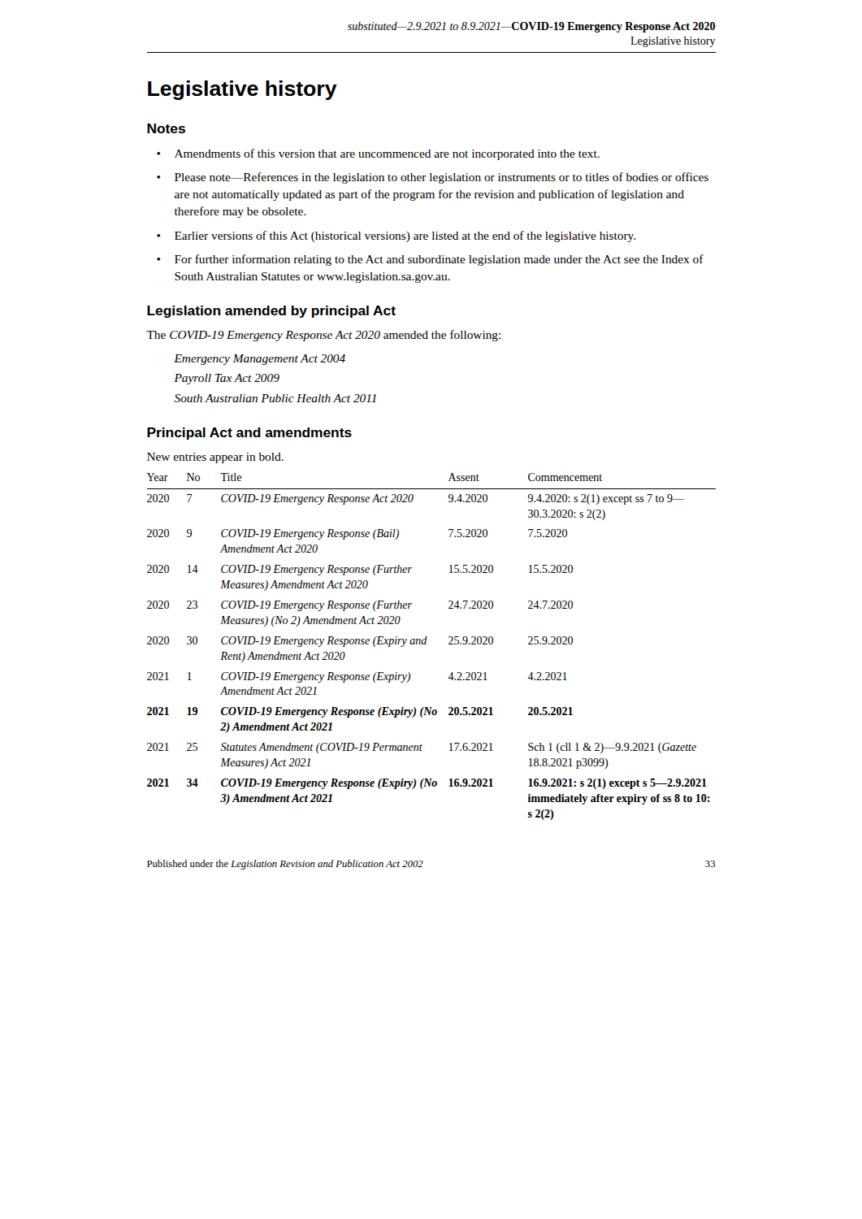substituted—2.9.2021 to 8.9.2021—COVID-19 Emergency Response Act 2020
Legislative history
Legislative history
Notes
Amendments of this version that are uncommenced are not incorporated into the text.
Please note—References in the legislation to other legislation or instruments or to titles of bodies or offices are not automatically updated as part of the program for the revision and publication of legislation and therefore may be obsolete.
Earlier versions of this Act (historical versions) are listed at the end of the legislative history.
For further information relating to the Act and subordinate legislation made under the Act see the Index of South Australian Statutes or www.legislation.sa.gov.au.
Legislation amended by principal Act
The COVID-19 Emergency Response Act 2020 amended the following:
Emergency Management Act 2004
Payroll Tax Act 2009
South Australian Public Health Act 2011
Principal Act and amendments
New entries appear in bold.
| Year | No | Title | Assent | Commencement |
| --- | --- | --- | --- | --- |
| 2020 | 7 | COVID-19 Emergency Response Act 2020 | 9.4.2020 | 9.4.2020: s 2(1) except ss 7 to 9—30.3.2020: s 2(2) |
| 2020 | 9 | COVID-19 Emergency Response (Bail) Amendment Act 2020 | 7.5.2020 | 7.5.2020 |
| 2020 | 14 | COVID-19 Emergency Response (Further Measures) Amendment Act 2020 | 15.5.2020 | 15.5.2020 |
| 2020 | 23 | COVID-19 Emergency Response (Further Measures) (No 2) Amendment Act 2020 | 24.7.2020 | 24.7.2020 |
| 2020 | 30 | COVID-19 Emergency Response (Expiry and Rent) Amendment Act 2020 | 25.9.2020 | 25.9.2020 |
| 2021 | 1 | COVID-19 Emergency Response (Expiry) Amendment Act 2021 | 4.2.2021 | 4.2.2021 |
| 2021 | 19 | COVID-19 Emergency Response (Expiry) (No 2) Amendment Act 2021 | 20.5.2021 | 20.5.2021 |
| 2021 | 25 | Statutes Amendment (COVID-19 Permanent Measures) Act 2021 | 17.6.2021 | Sch 1 (cll 1 & 2)—9.9.2021 ( Gazette 18.8.2021 p3099) |
| 2021 | 34 | COVID-19 Emergency Response (Expiry) (No 3) Amendment Act 2021 | 16.9.2021 | 16.9.2021: s 2(1) except s 5—2.9.2021 immediately after expiry of ss 8 to 10: s 2(2) |
Published under the Legislation Revision and Publication Act 2002
33